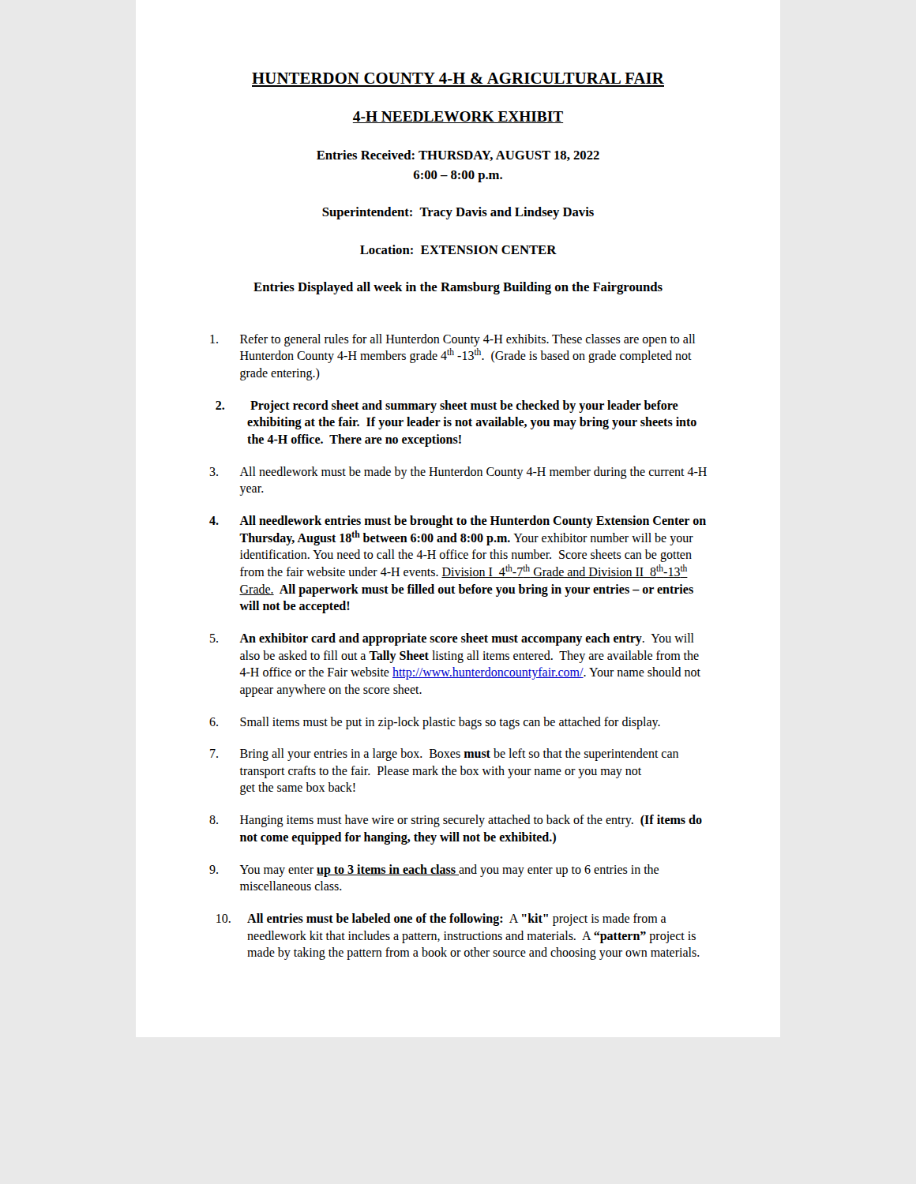HUNTERDON COUNTY 4-H & AGRICULTURAL FAIR
4-H NEEDLEWORK EXHIBIT
Entries Received: THURSDAY, AUGUST 18, 2022
6:00 – 8:00 p.m.
Superintendent: Tracy Davis and Lindsey Davis
Location: EXTENSION CENTER
Entries Displayed all week in the Ramsburg Building on the Fairgrounds
Refer to general rules for all Hunterdon County 4-H exhibits. These classes are open to all Hunterdon County 4-H members grade 4th -13th. (Grade is based on grade completed not grade entering.)
Project record sheet and summary sheet must be checked by your leader before exhibiting at the fair. If your leader is not available, you may bring your sheets into the 4-H office. There are no exceptions!
All needlework must be made by the Hunterdon County 4-H member during the current 4-H year.
All needlework entries must be brought to the Hunterdon County Extension Center on Thursday, August 18th between 6:00 and 8:00 p.m. Your exhibitor number will be your identification. You need to call the 4-H office for this number. Score sheets can be gotten from the fair website under 4-H events. Division I 4th-7th Grade and Division II 8th-13th Grade. All paperwork must be filled out before you bring in your entries – or entries will not be accepted!
An exhibitor card and appropriate score sheet must accompany each entry. You will also be asked to fill out a Tally Sheet listing all items entered. They are available from the 4-H office or the Fair website http://www.hunterdoncountyfair.com/. Your name should not appear anywhere on the score sheet.
Small items must be put in zip-lock plastic bags so tags can be attached for display.
Bring all your entries in a large box. Boxes must be left so that the superintendent can transport crafts to the fair. Please mark the box with your name or you may not
get the same box back!
Hanging items must have wire or string securely attached to back of the entry. (If items do not come equipped for hanging, they will not be exhibited.)
You may enter up to 3 items in each class and you may enter up to 6 entries in the miscellaneous class.
All entries must be labeled one of the following: A "kit" project is made from a needlework kit that includes a pattern, instructions and materials. A “pattern” project is made by taking the pattern from a book or other source and choosing your own materials.